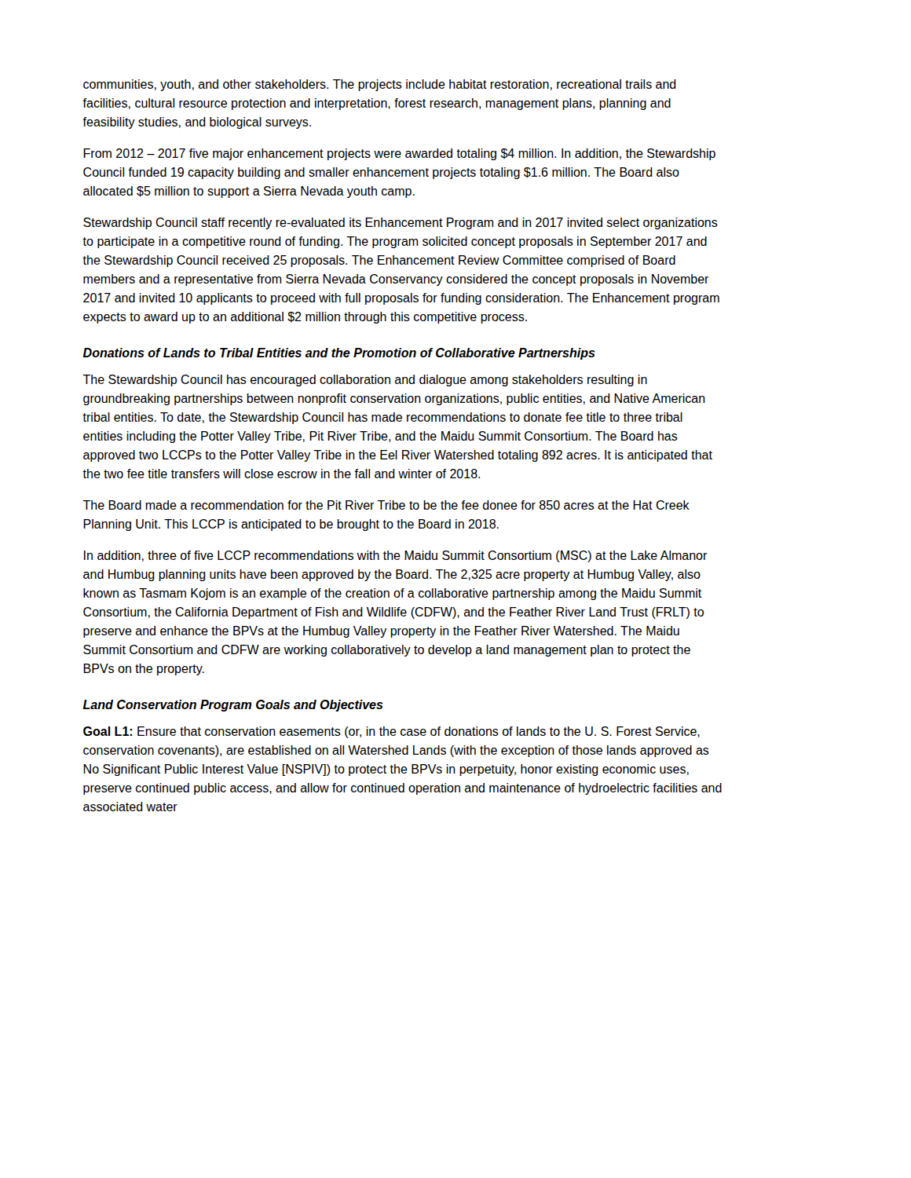communities, youth, and other stakeholders. The projects include habitat restoration, recreational trails and facilities, cultural resource protection and interpretation, forest research, management plans, planning and feasibility studies, and biological surveys.
From 2012 – 2017 five major enhancement projects were awarded totaling $4 million. In addition, the Stewardship Council funded 19 capacity building and smaller enhancement projects totaling $1.6 million. The Board also allocated $5 million to support a Sierra Nevada youth camp.
Stewardship Council staff recently re-evaluated its Enhancement Program and in 2017 invited select organizations to participate in a competitive round of funding. The program solicited concept proposals in September 2017 and the Stewardship Council received 25 proposals. The Enhancement Review Committee comprised of Board members and a representative from Sierra Nevada Conservancy considered the concept proposals in November 2017 and invited 10 applicants to proceed with full proposals for funding consideration. The Enhancement program expects to award up to an additional $2 million through this competitive process.
Donations of Lands to Tribal Entities and the Promotion of Collaborative Partnerships
The Stewardship Council has encouraged collaboration and dialogue among stakeholders resulting in groundbreaking partnerships between nonprofit conservation organizations, public entities, and Native American tribal entities. To date, the Stewardship Council has made recommendations to donate fee title to three tribal entities including the Potter Valley Tribe, Pit River Tribe, and the Maidu Summit Consortium. The Board has approved two LCCPs to the Potter Valley Tribe in the Eel River Watershed totaling 892 acres. It is anticipated that the two fee title transfers will close escrow in the fall and winter of 2018.
The Board made a recommendation for the Pit River Tribe to be the fee donee for 850 acres at the Hat Creek Planning Unit. This LCCP is anticipated to be brought to the Board in 2018.
In addition, three of five LCCP recommendations with the Maidu Summit Consortium (MSC) at the Lake Almanor and Humbug planning units have been approved by the Board. The 2,325 acre property at Humbug Valley, also known as Tasmam Kojom is an example of the creation of a collaborative partnership among the Maidu Summit Consortium, the California Department of Fish and Wildlife (CDFW), and the Feather River Land Trust (FRLT) to preserve and enhance the BPVs at the Humbug Valley property in the Feather River Watershed. The Maidu Summit Consortium and CDFW are working collaboratively to develop a land management plan to protect the BPVs on the property.
Land Conservation Program Goals and Objectives
Goal L1: Ensure that conservation easements (or, in the case of donations of lands to the U. S. Forest Service, conservation covenants), are established on all Watershed Lands (with the exception of those lands approved as No Significant Public Interest Value [NSPIV]) to protect the BPVs in perpetuity, honor existing economic uses, preserve continued public access, and allow for continued operation and maintenance of hydroelectric facilities and associated water